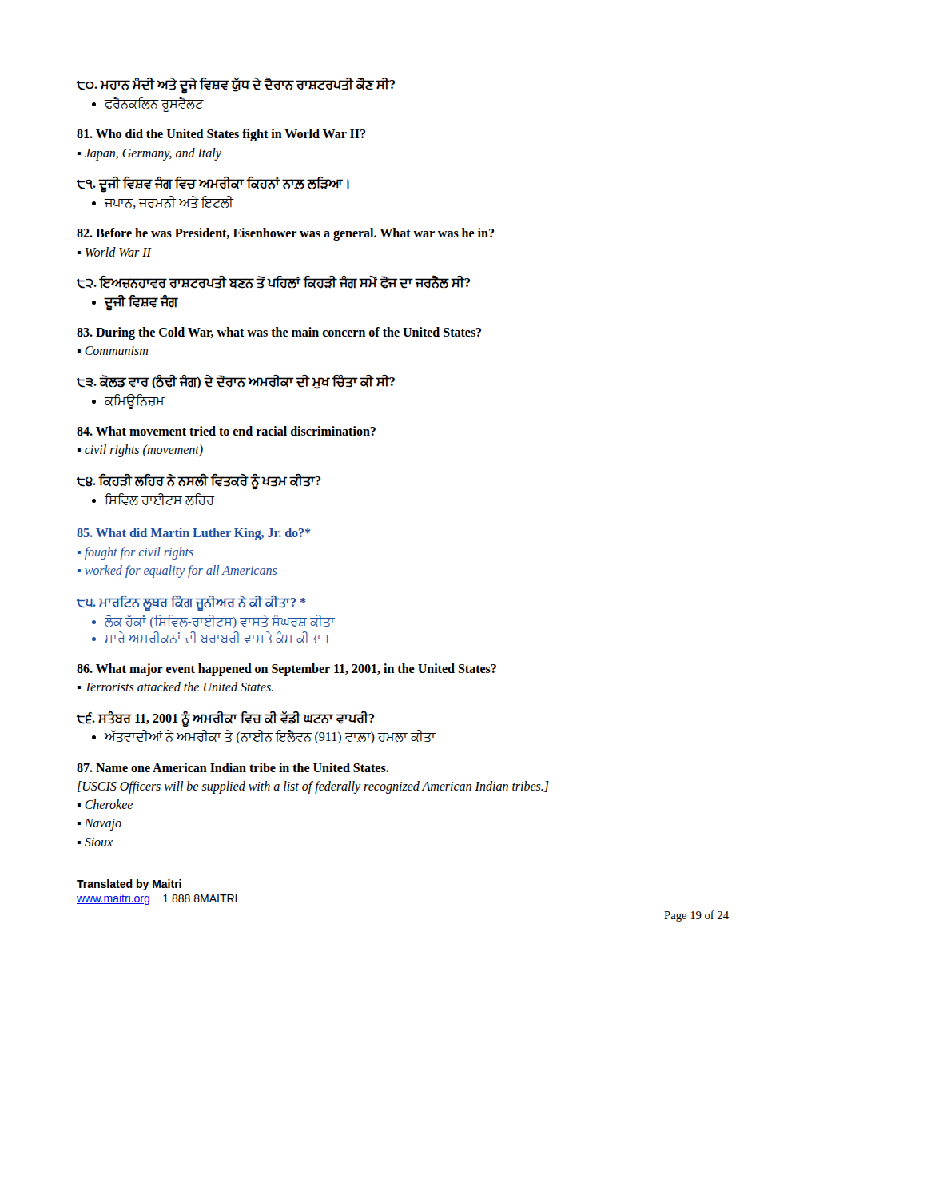੮੦. ਮਹਾਨ ਮੰਦੀ ਅਤੇ ਦੂਜੇ ਵਿਸ਼ਵ ਯੁੱਧ ਦੇ ਦੈਰਾਨ ਰਾਸ਼ਟਰਪਤੀ ਕੌਣ ਸੀ?
ਫਰੈਨਕਲਿਨ ਰੂਸਵੈਲਟ
81. Who did the United States fight in World War II?
Japan, Germany, and Italy
੮੧. ਦੂਜੀ ਵਿਸ਼ਵ ਜੰਗ ਵਿਚ ਅਮਰੀਕਾ ਕਿਹਨਾਂ ਨਾਲ਼ ਲੜਿਆ।
ਜਪਾਨ, ਜਰਮਨੀ ਅਤੇ ਇਟਲੀ
82. Before he was President, Eisenhower was a general. What war was he in?
World War II
੮੨. ਇਅਜ਼ਨਹਾਵਰ ਰਾਸ਼ਟਰਪਤੀ ਬਣਨ ਤੋਂ ਪਹਿਲਾਂ ਕਿਹੜੀ ਜੰਗ ਸਮੇਂ ਫੌਜ ਦਾ ਜਰਨੈਲ ਸੀ?
ਦੂਜੀ ਵਿਸ਼ਵ ਜੰਗ
83. During the Cold War, what was the main concern of the United States?
Communism
੮੩. ਕੋਲਡ ਵਾਰ (ਠੰਢੀ ਜੰਗ) ਦੇ ਦੌਰਾਨ ਅਮਰੀਕਾ ਦੀ ਮੁਖ ਚਿੰਤਾ ਕੀ ਸੀ?
ਕਮਿਊਨਿਜ਼ਮ
84. What movement tried to end racial discrimination?
civil rights (movement)
੮੪. ਕਿਹੜੀ ਲਹਿਰ ਨੇ ਨਸਲੀ ਵਿਤਕਰੇ ਨੂੰ ਖਤਮ ਕੀਤਾ?
ਸਿਵਿਲ ਰਾਈਟਸ ਲਹਿਰ
85. What did Martin Luther King, Jr. do?*
fought for civil rights
worked for equality for all Americans
੮੫. ਮਾਰਟਿਨ ਲੂਥਰ ਕਿੰਗ ਜੂਨੀਅਰ ਨੇ ਕੀ ਕੀਤਾ? *
ਲੋਕ ਹੱਕਾਂ (ਸਿਵਿਲ-ਰਾਈਟਸ) ਵਾਸਤੇ ਸੰਘਰਸ਼ ਕੀਤਾ
ਸਾਰੇ ਅਮਰੀਕਨਾਂ ਦੀ ਬਰਾਬਰੀ ਵਾਸਤੇ ਕੰਮ ਕੀਤਾ।
86. What major event happened on September 11, 2001, in the United States?
Terrorists attacked the United States.
੮੬. ਸਤੰਬਰ 11, 2001 ਨੂੰ ਅਮਰੀਕਾ ਵਿਚ ਕੀ ਵੱਡੀ ਘਟਨਾ ਵਾਪਰੀ?
ਅੱਤਵਾਦੀਆਂ ਨੇ ਅਮਰੀਕਾ ਤੇ (ਨਾਈਨ ਇਲੈਵਨ (911) ਵਾਲ਼ਾ) ਹਮਲਾ ਕੀਤਾ
87. Name one American Indian tribe in the United States.
[USCIS Officers will be supplied with a list of federally recognized American Indian tribes.]
Cherokee
Navajo
Sioux
Translated by Maitri
www.maitri.org 1 888 8MAITRI
Page 19 of 24